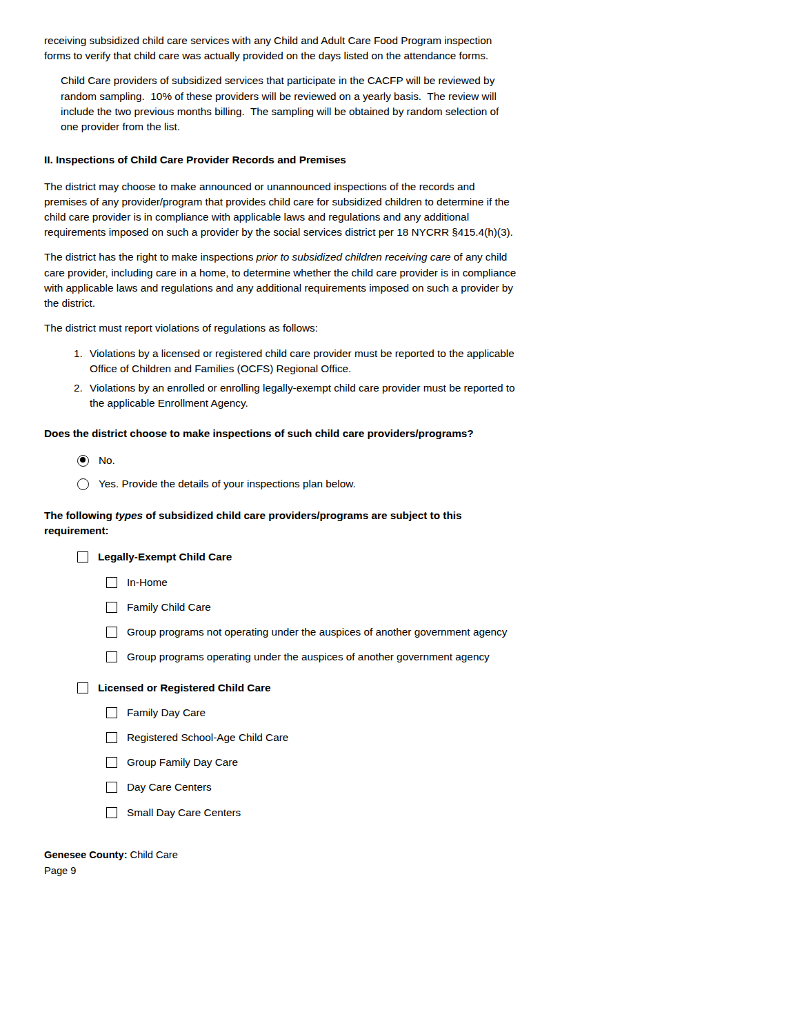receiving subsidized child care services with any Child and Adult Care Food Program inspection forms to verify that child care was actually provided on the days listed on the attendance forms.
Child Care providers of subsidized services that participate in the CACFP will be reviewed by random sampling. 10% of these providers will be reviewed on a yearly basis. The review will include the two previous months billing. The sampling will be obtained by random selection of one provider from the list.
II. Inspections of Child Care Provider Records and Premises
The district may choose to make announced or unannounced inspections of the records and premises of any provider/program that provides child care for subsidized children to determine if the child care provider is in compliance with applicable laws and regulations and any additional requirements imposed on such a provider by the social services district per 18 NYCRR §415.4(h)(3).
The district has the right to make inspections prior to subsidized children receiving care of any child care provider, including care in a home, to determine whether the child care provider is in compliance with applicable laws and regulations and any additional requirements imposed on such a provider by the district.
The district must report violations of regulations as follows:
Violations by a licensed or registered child care provider must be reported to the applicable Office of Children and Families (OCFS) Regional Office.
Violations by an enrolled or enrolling legally-exempt child care provider must be reported to the applicable Enrollment Agency.
Does the district choose to make inspections of such child care providers/programs?
No.
Yes. Provide the details of your inspections plan below.
The following types of subsidized child care providers/programs are subject to this requirement:
Legally-Exempt Child Care
In-Home
Family Child Care
Group programs not operating under the auspices of another government agency
Group programs operating under the auspices of another government agency
Licensed or Registered Child Care
Family Day Care
Registered School-Age Child Care
Group Family Day Care
Day Care Centers
Small Day Care Centers
Genesee County: Child Care
Page 9